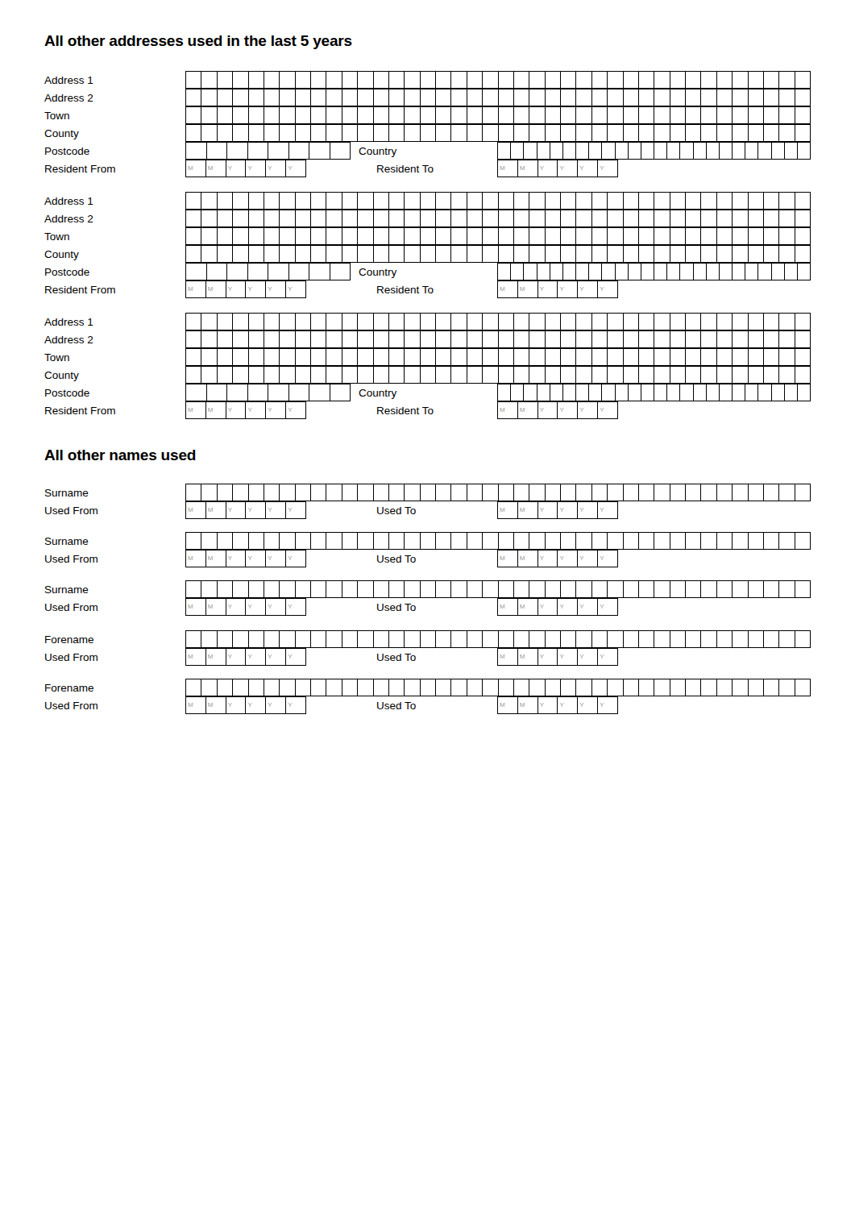All other addresses used in the last 5 years
| Address 1 | |
| Address 2 | |
| Town | |
| County | |
| Postcode | | Country | |
| Resident From | M M Y Y Y Y | Resident To | M M Y Y Y Y |
| Address 1 | |
| Address 2 | |
| Town | |
| County | |
| Postcode | | Country | |
| Resident From | M M Y Y Y Y | Resident To | M M Y Y Y Y |
| Address 1 | |
| Address 2 | |
| Town | |
| County | |
| Postcode | | Country | |
| Resident From | M M Y Y Y Y | Resident To | M M Y Y Y Y |
All other names used
| Surname | |
| Used From | M M Y Y Y Y | Used To | M M Y Y Y Y |
| Surname | |
| Used From | M M Y Y Y Y | Used To | M M Y Y Y Y |
| Surname | |
| Used From | M M Y Y Y Y | Used To | M M Y Y Y Y |
| Forename | |
| Used From | M M Y Y Y Y | Used To | M M Y Y Y Y |
| Forename | |
| Used From | M M Y Y Y Y | Used To | M M Y Y Y Y |